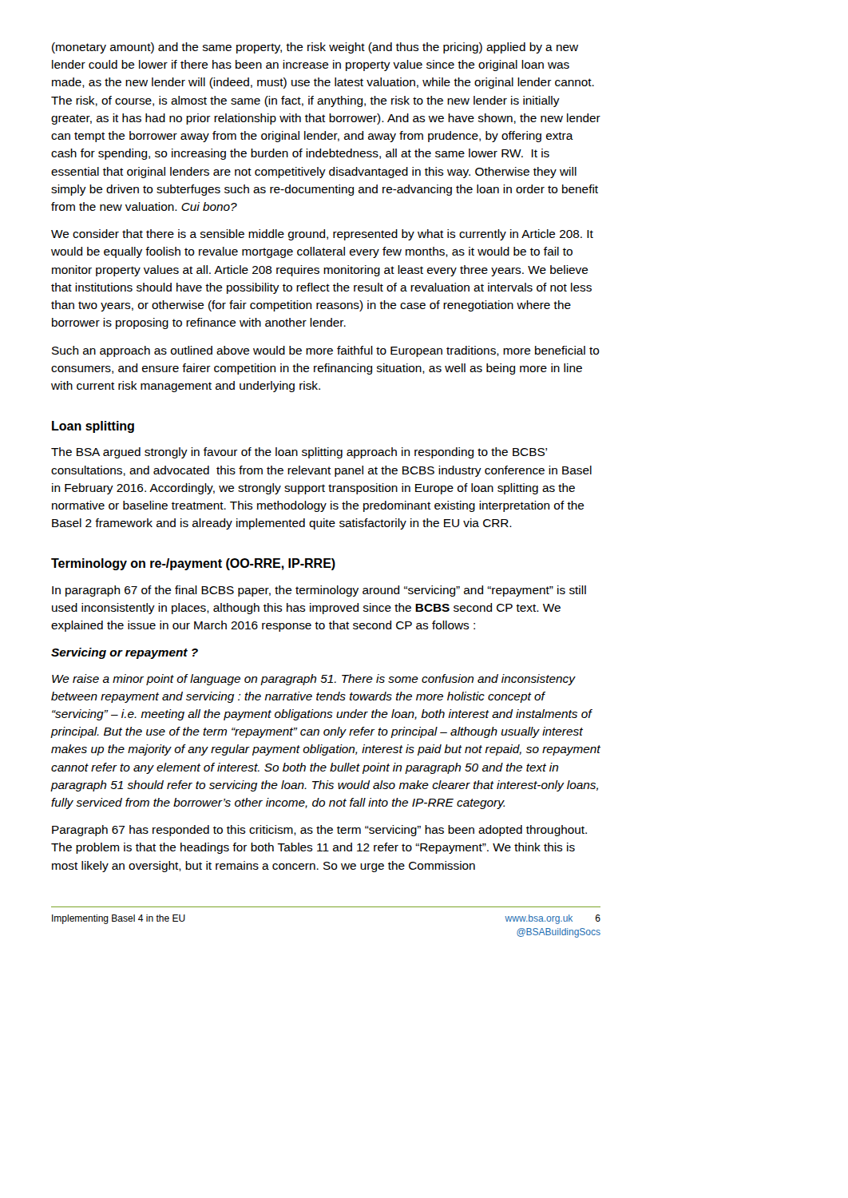(monetary amount) and the same property, the risk weight (and thus the pricing) applied by a new lender could be lower if there has been an increase in property value since the original loan was made, as the new lender will (indeed, must) use the latest valuation, while the original lender cannot. The risk, of course, is almost the same (in fact, if anything, the risk to the new lender is initially greater, as it has had no prior relationship with that borrower). And as we have shown, the new lender can tempt the borrower away from the original lender, and away from prudence, by offering extra cash for spending, so increasing the burden of indebtedness, all at the same lower RW. It is essential that original lenders are not competitively disadvantaged in this way. Otherwise they will simply be driven to subterfuges such as re-documenting and re-advancing the loan in order to benefit from the new valuation. Cui bono?
We consider that there is a sensible middle ground, represented by what is currently in Article 208. It would be equally foolish to revalue mortgage collateral every few months, as it would be to fail to monitor property values at all. Article 208 requires monitoring at least every three years. We believe that institutions should have the possibility to reflect the result of a revaluation at intervals of not less than two years, or otherwise (for fair competition reasons) in the case of renegotiation where the borrower is proposing to refinance with another lender.
Such an approach as outlined above would be more faithful to European traditions, more beneficial to consumers, and ensure fairer competition in the refinancing situation, as well as being more in line with current risk management and underlying risk.
Loan splitting
The BSA argued strongly in favour of the loan splitting approach in responding to the BCBS’ consultations, and advocated this from the relevant panel at the BCBS industry conference in Basel in February 2016. Accordingly, we strongly support transposition in Europe of loan splitting as the normative or baseline treatment. This methodology is the predominant existing interpretation of the Basel 2 framework and is already implemented quite satisfactorily in the EU via CRR.
Terminology on re-/payment (OO-RRE, IP-RRE)
In paragraph 67 of the final BCBS paper, the terminology around “servicing” and “repayment” is still used inconsistently in places, although this has improved since the BCBS second CP text. We explained the issue in our March 2016 response to that second CP as follows :
Servicing or repayment ?
We raise a minor point of language on paragraph 51. There is some confusion and inconsistency between repayment and servicing : the narrative tends towards the more holistic concept of “servicing” – i.e. meeting all the payment obligations under the loan, both interest and instalments of principal. But the use of the term “repayment” can only refer to principal – although usually interest makes up the majority of any regular payment obligation, interest is paid but not repaid, so repayment cannot refer to any element of interest. So both the bullet point in paragraph 50 and the text in paragraph 51 should refer to servicing the loan. This would also make clearer that interest-only loans, fully serviced from the borrower’s other income, do not fall into the IP-RRE category.
Paragraph 67 has responded to this criticism, as the term “servicing” has been adopted throughout. The problem is that the headings for both Tables 11 and 12 refer to “Repayment”. We think this is most likely an oversight, but it remains a concern. So we urge the Commission
Implementing Basel 4 in the EU
www.bsa.org.uk 6 @BSABuildingSocs